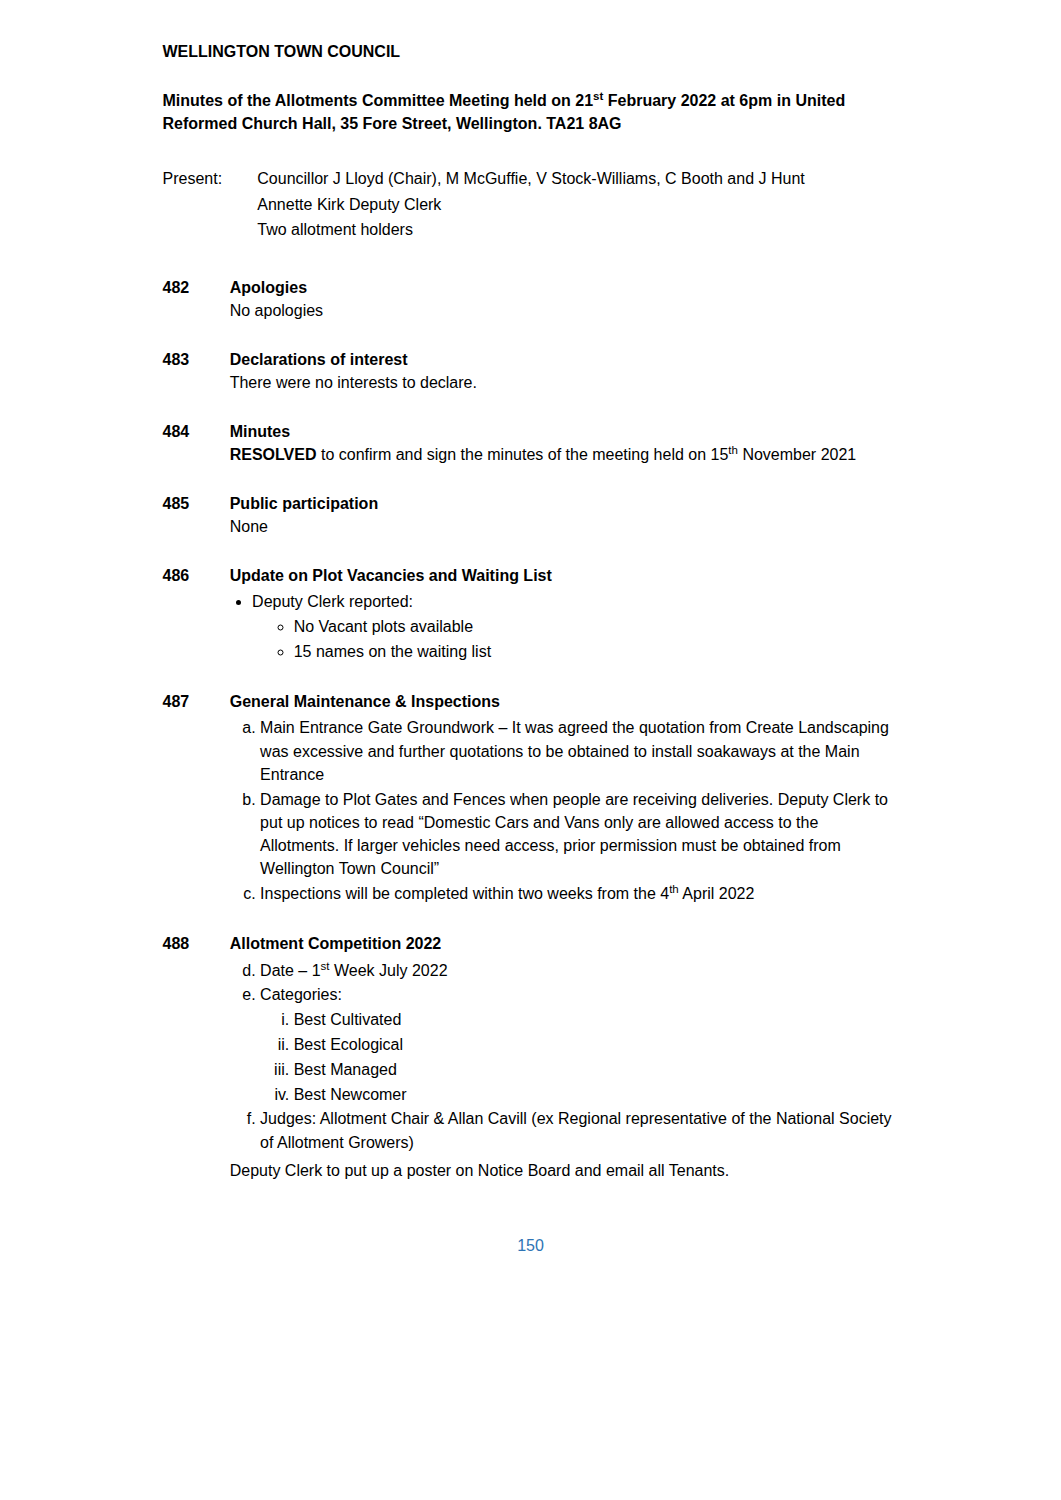WELLINGTON TOWN COUNCIL
Minutes of the Allotments Committee Meeting held on 21st February 2022 at 6pm in United Reformed Church Hall, 35 Fore Street, Wellington. TA21 8AG
| Present: | Councillor J Lloyd (Chair), M McGuffie, V Stock-Williams, C Booth and J Hunt |
| | Annette Kirk Deputy Clerk |
| | Two allotment holders |
482
Apologies
No apologies
483
Declarations of interest
There were no interests to declare.
484
Minutes
RESOLVED to confirm and sign the minutes of the meeting held on 15th November 2021
485
Public participation
None
486
Update on Plot Vacancies and Waiting List
Deputy Clerk reported:
No Vacant plots available
15 names on the waiting list
487
General Maintenance & Inspections
Main Entrance Gate Groundwork – It was agreed the quotation from Create Landscaping was excessive and further quotations to be obtained to install soakaways at the Main Entrance
Damage to Plot Gates and Fences when people are receiving deliveries. Deputy Clerk to put up notices to read “Domestic Cars and Vans only are allowed access to the Allotments. If larger vehicles need access, prior permission must be obtained from Wellington Town Council”
Inspections will be completed within two weeks from the 4th April 2022
488
Allotment Competition 2022
Date – 1st Week July 2022
Categories:
Best Cultivated
Best Ecological
Best Managed
Best Newcomer
Judges: Allotment Chair & Allan Cavill (ex Regional representative of the National Society of Allotment Growers)
Deputy Clerk to put up a poster on Notice Board and email all Tenants.
150